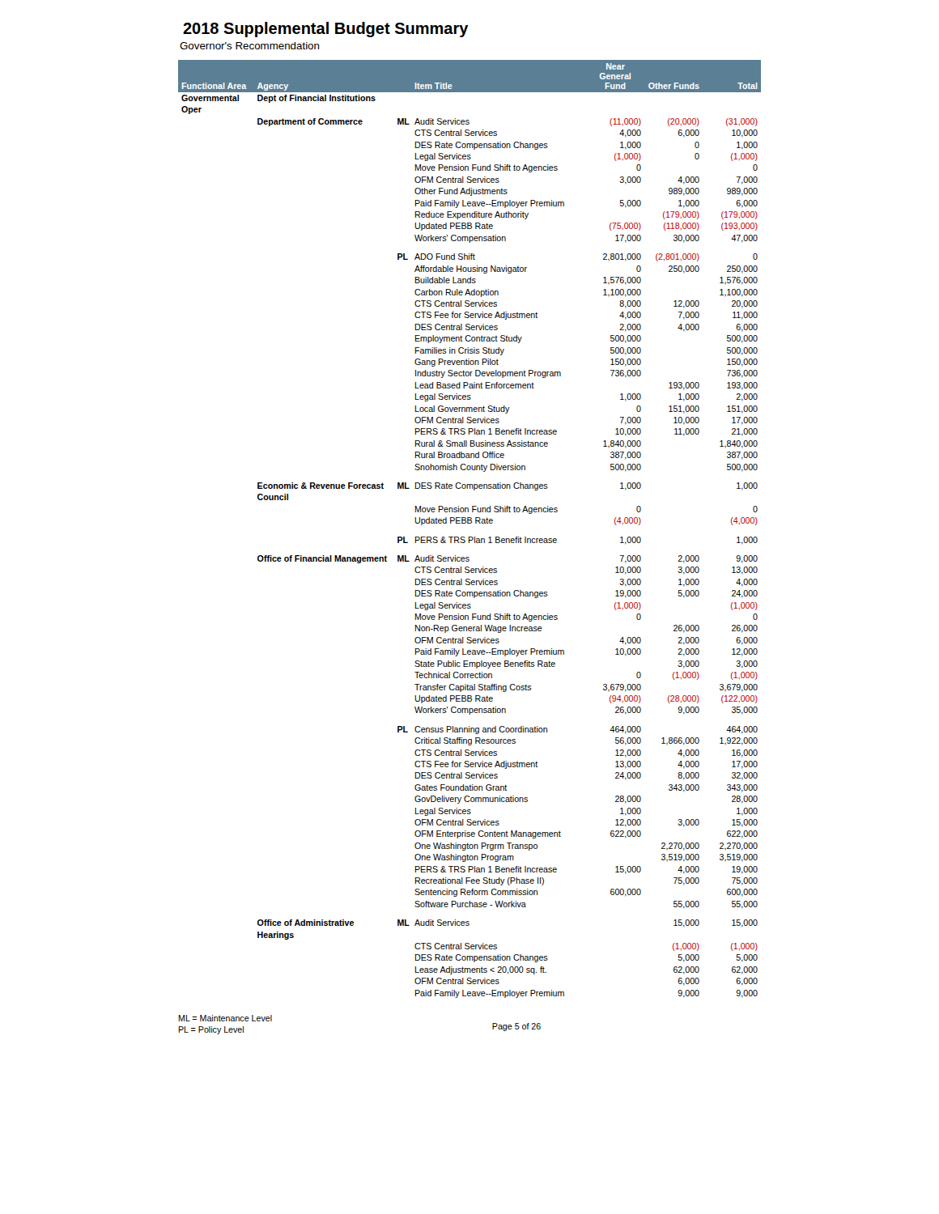2018 Supplemental Budget Summary
Governor's Recommendation
| Functional Area | Agency | | Item Title | Near General Fund | Other Funds | Total |
| --- | --- | --- | --- | --- | --- | --- |
| Governmental Oper | Dept of Financial Institutions | | | | | |
| | Department of Commerce | ML | Audit Services | (11,000) | (20,000) | (31,000) |
| | | | CTS Central Services | 4,000 | 6,000 | 10,000 |
| | | | DES Rate Compensation Changes | 1,000 | 0 | 1,000 |
| | | | Legal Services | (1,000) | 0 | (1,000) |
| | | | Move Pension Fund Shift to Agencies | 0 | | 0 |
| | | | OFM Central Services | 3,000 | 4,000 | 7,000 |
| | | | Other Fund Adjustments | | 989,000 | 989,000 |
| | | | Paid Family Leave--Employer Premium | 5,000 | 1,000 | 6,000 |
| | | | Reduce Expenditure Authority | | (179,000) | (179,000) |
| | | | Updated PEBB Rate | (75,000) | (118,000) | (193,000) |
| | | | Workers' Compensation | 17,000 | 30,000 | 47,000 |
| | | PL | ADO Fund Shift | 2,801,000 | (2,801,000) | 0 |
| | | | Affordable Housing Navigator | 0 | 250,000 | 250,000 |
| | | | Buildable Lands | 1,576,000 | | 1,576,000 |
| | | | Carbon Rule Adoption | 1,100,000 | | 1,100,000 |
| | | | CTS Central Services | 8,000 | 12,000 | 20,000 |
| | | | CTS Fee for Service Adjustment | 4,000 | 7,000 | 11,000 |
| | | | DES Central Services | 2,000 | 4,000 | 6,000 |
| | | | Employment Contract Study | 500,000 | | 500,000 |
| | | | Families in Crisis Study | 500,000 | | 500,000 |
| | | | Gang Prevention Pilot | 150,000 | | 150,000 |
| | | | Industry Sector Development Program | 736,000 | | 736,000 |
| | | | Lead Based Paint Enforcement | | 193,000 | 193,000 |
| | | | Legal Services | 1,000 | 1,000 | 2,000 |
| | | | Local Government Study | 0 | 151,000 | 151,000 |
| | | | OFM Central Services | 7,000 | 10,000 | 17,000 |
| | | | PERS & TRS Plan 1 Benefit Increase | 10,000 | 11,000 | 21,000 |
| | | | Rural & Small Business Assistance | 1,840,000 | | 1,840,000 |
| | | | Rural Broadband Office | 387,000 | | 387,000 |
| | | | Snohomish County Diversion | 500,000 | | 500,000 |
| | Economic & Revenue Forecast Council | ML | DES Rate Compensation Changes | 1,000 | | 1,000 |
| | | | Move Pension Fund Shift to Agencies | 0 | | 0 |
| | | | Updated PEBB Rate | (4,000) | | (4,000) |
| | | PL | PERS & TRS Plan 1 Benefit Increase | 1,000 | | 1,000 |
| | Office of Financial Management | ML | Audit Services | 7,000 | 2,000 | 9,000 |
| | | | CTS Central Services | 10,000 | 3,000 | 13,000 |
| | | | DES Central Services | 3,000 | 1,000 | 4,000 |
| | | | DES Rate Compensation Changes | 19,000 | 5,000 | 24,000 |
| | | | Legal Services | (1,000) | | (1,000) |
| | | | Move Pension Fund Shift to Agencies | 0 | | 0 |
| | | | Non-Rep General Wage Increase | | 26,000 | 26,000 |
| | | | OFM Central Services | 4,000 | 2,000 | 6,000 |
| | | | Paid Family Leave--Employer Premium | 10,000 | 2,000 | 12,000 |
| | | | State Public Employee Benefits Rate | | 3,000 | 3,000 |
| | | | Technical Correction | 0 | (1,000) | (1,000) |
| | | | Transfer Capital Staffing Costs | 3,679,000 | | 3,679,000 |
| | | | Updated PEBB Rate | (94,000) | (28,000) | (122,000) |
| | | | Workers' Compensation | 26,000 | 9,000 | 35,000 |
| | | PL | Census Planning and Coordination | 464,000 | | 464,000 |
| | | | Critical Staffing Resources | 56,000 | 1,866,000 | 1,922,000 |
| | | | CTS Central Services | 12,000 | 4,000 | 16,000 |
| | | | CTS Fee for Service Adjustment | 13,000 | 4,000 | 17,000 |
| | | | DES Central Services | 24,000 | 8,000 | 32,000 |
| | | | Gates Foundation Grant | | 343,000 | 343,000 |
| | | | GovDelivery Communications | 28,000 | | 28,000 |
| | | | Legal Services | 1,000 | | 1,000 |
| | | | OFM Central Services | 12,000 | 3,000 | 15,000 |
| | | | OFM Enterprise Content Management | 622,000 | | 622,000 |
| | | | One Washington Prgrm Transpo | | 2,270,000 | 2,270,000 |
| | | | One Washington Program | | 3,519,000 | 3,519,000 |
| | | | PERS & TRS Plan 1 Benefit Increase | 15,000 | 4,000 | 19,000 |
| | | | Recreational Fee Study (Phase II) | | 75,000 | 75,000 |
| | | | Sentencing Reform Commission | 600,000 | | 600,000 |
| | | | Software Purchase - Workiva | | 55,000 | 55,000 |
| | Office of Administrative Hearings | ML | Audit Services | | 15,000 | 15,000 |
| | | | CTS Central Services | | (1,000) | (1,000) |
| | | | DES Rate Compensation Changes | | 5,000 | 5,000 |
| | | | Lease Adjustments < 20,000 sq. ft. | | 62,000 | 62,000 |
| | | | OFM Central Services | | 6,000 | 6,000 |
| | | | Paid Family Leave--Employer Premium | | 9,000 | 9,000 |
ML = Maintenance Level
PL = Policy Level
Page 5 of 26